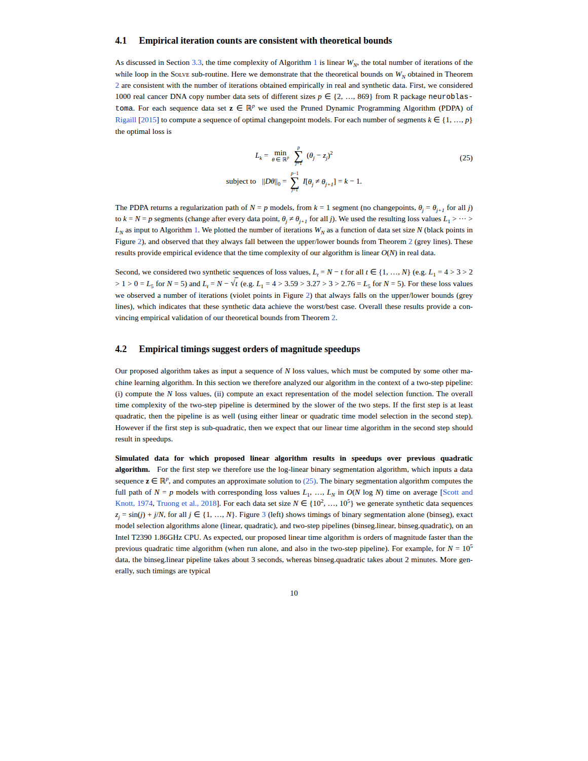4.1 Empirical iteration counts are consistent with theoretical bounds
As discussed in Section 3.3, the time complexity of Algorithm 1 is linear WN, the total number of iterations of the while loop in the Solve sub-routine. Here we demonstrate that the theoretical bounds on WN obtained in Theorem 2 are consistent with the number of iterations obtained empirically in real and synthetic data. First, we considered 1000 real cancer DNA copy number data sets of different sizes p ∈ {2, …, 869} from R package neuroblastoma. For each sequence data set z ∈ ℝp we used the Pruned Dynamic Programming Algorithm (PDPA) of Rigaill [2015] to compute a sequence of optimal changepoint models. For each number of segments k ∈ {1, …, p} the optimal loss is
Lk = min θ ∈ ℝp p∑j=1 (θj − zj)2 (25) subject to ||Dθ||0 = p−1∑j=1 I[θj ≠ θj+1] = k − 1.
The PDPA returns a regularization path of N = p models, from k = 1 segment (no changepoints, θj = θj+1 for all j) to k = N = p segments (change after every data point, θj ≠ θj+1 for all j). We used the resulting loss values L1 > ··· > LN as input to Algorithm 1. We plotted the number of iterations WN as a function of data set size N (black points in Figure 2), and observed that they always fall between the upper/lower bounds from Theorem 2 (grey lines). These results provide empirical evidence that the time complexity of our algorithm is linear O(N) in real data.
Second, we considered two synthetic sequences of loss values, Lt = N − t for all t ∈ {1, …, N} (e.g. L1 = 4 > 3 > 2 > 1 > 0 = L5 for N = 5) and Lt = N − t (e.g. L1 = 4 > 3.59 > 3.27 > 3 > 2.76 = L5 for N = 5). For these loss values we observed a number of iterations (violet points in Figure 2) that always falls on the upper/lower bounds (grey lines), which indicates that these synthetic data achieve the worst/best case. Overall these results provide a convincing empirical validation of our theoretical bounds from Theorem 2.
4.2 Empirical timings suggest orders of magnitude speedups
Our proposed algorithm takes as input a sequence of N loss values, which must be computed by some other machine learning algorithm. In this section we therefore analyzed our algorithm in the context of a two-step pipeline: (i) compute the N loss values, (ii) compute an exact representation of the model selection function. The overall time complexity of the two-step pipeline is determined by the slower of the two steps. If the first step is at least quadratic, then the pipeline is as well (using either linear or quadratic time model selection in the second step). However if the first step is sub-quadratic, then we expect that our linear time algorithm in the second step should result in speedups.
Simulated data for which proposed linear algorithm results in speedups over previous quadratic algorithm. For the first step we therefore use the log-linear binary segmentation algorithm, which inputs a data sequence z ∈ ℝp, and computes an approximate solution to (25). The binary segmentation algorithm computes the full path of N = p models with corresponding loss values L1, …, LN in O(N log N) time on average [Scott and Knott, 1974, Truong et al., 2018]. For each data set size N ∈ {102, …, 105} we generate synthetic data sequences zj = sin(j) + j/N, for all j ∈ {1, …, N}. Figure 3 (left) shows timings of binary segmentation alone (binseg), exact model selection algorithms alone (linear, quadratic), and two-step pipelines (binseg.linear, binseg.quadratic), on an Intel T2390 1.86GHz CPU. As expected, our proposed linear time algorithm is orders of magnitude faster than the previous quadratic time algorithm (when run alone, and also in the two-step pipeline). For example, for N = 105 data, the binseg.linear pipeline takes about 3 seconds, whereas binseg.quadratic takes about 2 minutes. More generally, such timings are typical
10